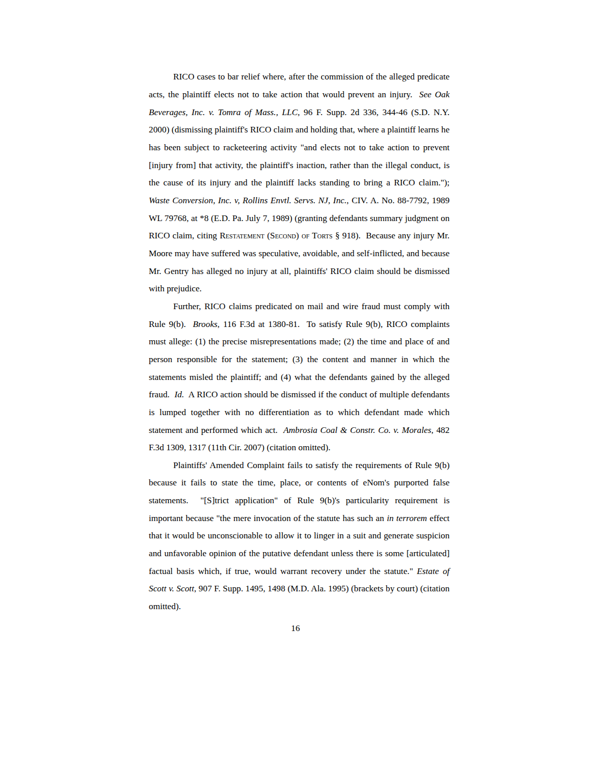RICO cases to bar relief where, after the commission of the alleged predicate acts, the plaintiff elects not to take action that would prevent an injury. See Oak Beverages, Inc. v. Tomra of Mass., LLC, 96 F. Supp. 2d 336, 344-46 (S.D. N.Y. 2000) (dismissing plaintiff's RICO claim and holding that, where a plaintiff learns he has been subject to racketeering activity "and elects not to take action to prevent [injury from] that activity, the plaintiff's inaction, rather than the illegal conduct, is the cause of its injury and the plaintiff lacks standing to bring a RICO claim."); Waste Conversion, Inc. v, Rollins Envtl. Servs. NJ, Inc., CIV. A. No. 88-7792, 1989 WL 79768, at *8 (E.D. Pa. July 7, 1989) (granting defendants summary judgment on RICO claim, citing Restatement (Second) of Torts § 918). Because any injury Mr. Moore may have suffered was speculative, avoidable, and self-inflicted, and because Mr. Gentry has alleged no injury at all, plaintiffs' RICO claim should be dismissed with prejudice.
Further, RICO claims predicated on mail and wire fraud must comply with Rule 9(b). Brooks, 116 F.3d at 1380-81. To satisfy Rule 9(b), RICO complaints must allege: (1) the precise misrepresentations made; (2) the time and place of and person responsible for the statement; (3) the content and manner in which the statements misled the plaintiff; and (4) what the defendants gained by the alleged fraud. Id. A RICO action should be dismissed if the conduct of multiple defendants is lumped together with no differentiation as to which defendant made which statement and performed which act. Ambrosia Coal & Constr. Co. v. Morales, 482 F.3d 1309, 1317 (11th Cir. 2007) (citation omitted).
Plaintiffs' Amended Complaint fails to satisfy the requirements of Rule 9(b) because it fails to state the time, place, or contents of eNom's purported false statements. "[S]trict application" of Rule 9(b)'s particularity requirement is important because "the mere invocation of the statute has such an in terrorem effect that it would be unconscionable to allow it to linger in a suit and generate suspicion and unfavorable opinion of the putative defendant unless there is some [articulated] factual basis which, if true, would warrant recovery under the statute." Estate of Scott v. Scott, 907 F. Supp. 1495, 1498 (M.D. Ala. 1995) (brackets by court) (citation omitted).
16